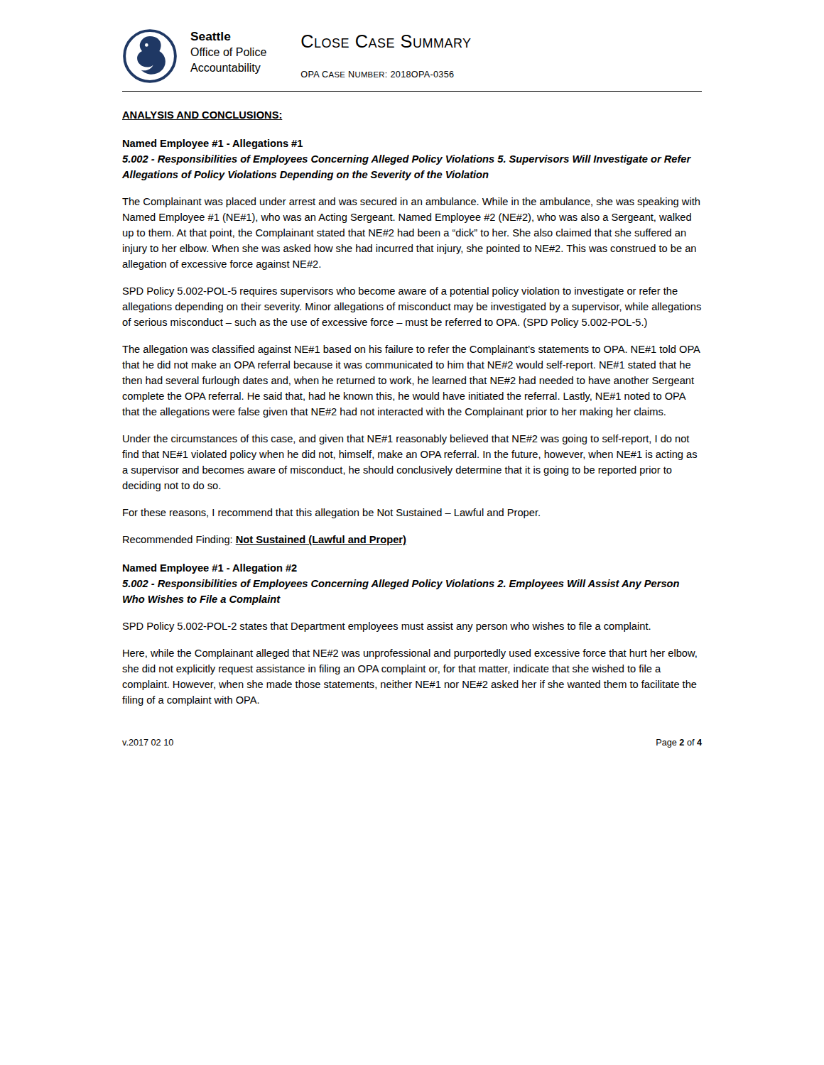Seattle
Office of Police
Accountability
Close Case Summary
OPA CASE NUMBER: 2018OPA-0356
ANALYSIS AND CONCLUSIONS:
Named Employee #1 - Allegations #1
5.002 - Responsibilities of Employees Concerning Alleged Policy Violations 5. Supervisors Will Investigate or Refer Allegations of Policy Violations Depending on the Severity of the Violation
The Complainant was placed under arrest and was secured in an ambulance. While in the ambulance, she was speaking with Named Employee #1 (NE#1), who was an Acting Sergeant. Named Employee #2 (NE#2), who was also a Sergeant, walked up to them. At that point, the Complainant stated that NE#2 had been a “dick” to her. She also claimed that she suffered an injury to her elbow. When she was asked how she had incurred that injury, she pointed to NE#2. This was construed to be an allegation of excessive force against NE#2.
SPD Policy 5.002-POL-5 requires supervisors who become aware of a potential policy violation to investigate or refer the allegations depending on their severity. Minor allegations of misconduct may be investigated by a supervisor, while allegations of serious misconduct – such as the use of excessive force – must be referred to OPA. (SPD Policy 5.002-POL-5.)
The allegation was classified against NE#1 based on his failure to refer the Complainant’s statements to OPA. NE#1 told OPA that he did not make an OPA referral because it was communicated to him that NE#2 would self-report. NE#1 stated that he then had several furlough dates and, when he returned to work, he learned that NE#2 had needed to have another Sergeant complete the OPA referral. He said that, had he known this, he would have initiated the referral. Lastly, NE#1 noted to OPA that the allegations were false given that NE#2 had not interacted with the Complainant prior to her making her claims.
Under the circumstances of this case, and given that NE#1 reasonably believed that NE#2 was going to self-report, I do not find that NE#1 violated policy when he did not, himself, make an OPA referral. In the future, however, when NE#1 is acting as a supervisor and becomes aware of misconduct, he should conclusively determine that it is going to be reported prior to deciding not to do so.
For these reasons, I recommend that this allegation be Not Sustained – Lawful and Proper.
Recommended Finding: Not Sustained (Lawful and Proper)
Named Employee #1 - Allegation #2
5.002 - Responsibilities of Employees Concerning Alleged Policy Violations 2. Employees Will Assist Any Person Who Wishes to File a Complaint
SPD Policy 5.002-POL-2 states that Department employees must assist any person who wishes to file a complaint.
Here, while the Complainant alleged that NE#2 was unprofessional and purportedly used excessive force that hurt her elbow, she did not explicitly request assistance in filing an OPA complaint or, for that matter, indicate that she wished to file a complaint. However, when she made those statements, neither NE#1 nor NE#2 asked her if she wanted them to facilitate the filing of a complaint with OPA.
v.2017 02 10
Page 2 of 4